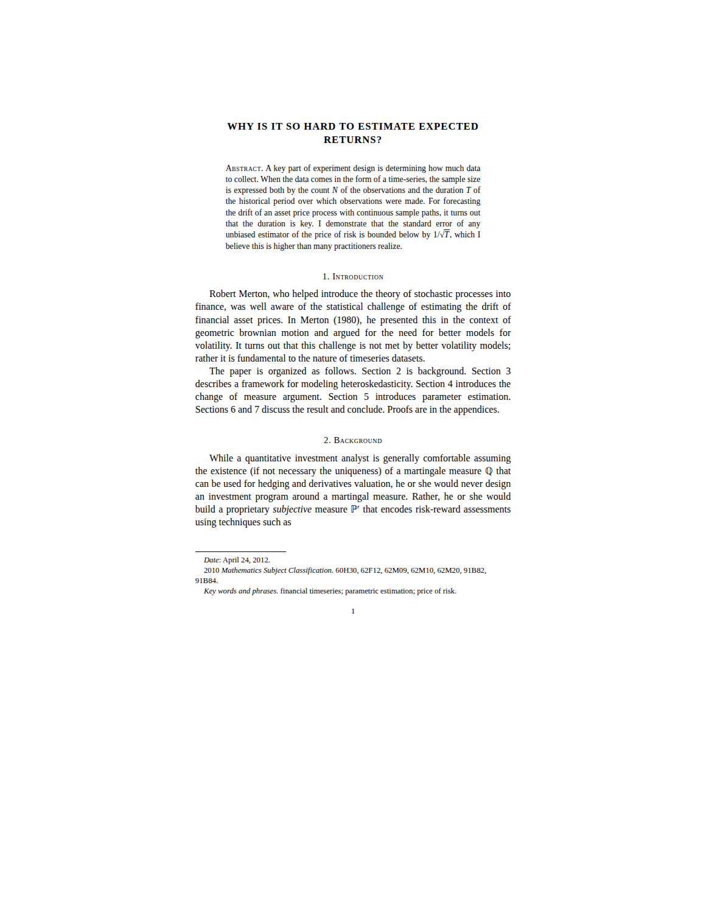Why is it so hard to estimate expected
returns?
Abstract. A key part of experiment design is determining how much data to collect. When the data comes in the form of a time‑series, the sample size is expressed both by the count N of the observations and the duration T of the historical period over which observations were made. For forecasting the drift of an asset price process with continuous sample paths, it turns out that the duration is key. I demonstrate that the standard error of any unbiased estimator of the price of risk is bounded below by 1/√T, which I believe this is higher than many practitioners realize.
1. Introduction
Robert Merton, who helped introduce the theory of stochastic processes into finance, was well aware of the statistical challenge of estimating the drift of financial asset prices. In Merton (1980), he presented this in the context of geometric brownian motion and argued for the need for better models for volatility. It turns out that this challenge is not met by better volatility models; rather it is fundamental to the nature of timeseries datasets.
The paper is organized as follows. Section 2 is background. Section 3 describes a framework for modeling heteroskedasticity. Section 4 introduces the change of measure argument. Section 5 introduces parameter estimation. Sections 6 and 7 discuss the result and conclude. Proofs are in the appendices.
2. Background
While a quantitative investment analyst is generally comfortable assuming the existence (if not necessary the uniqueness) of a martingale measure ℚ that can be used for hedging and derivatives valuation, he or she would never design an investment program around a martingal measure. Rather, he or she would build a proprietary subjective measure ℙ′ that encodes risk-reward assessments using techniques such as
Date: April 24, 2012.
2010 Mathematics Subject Classification. 60H30, 62F12, 62M09, 62M10, 62M20, 91B82, 91B84.
Key words and phrases. financial timeseries; parametric estimation; price of risk.
1